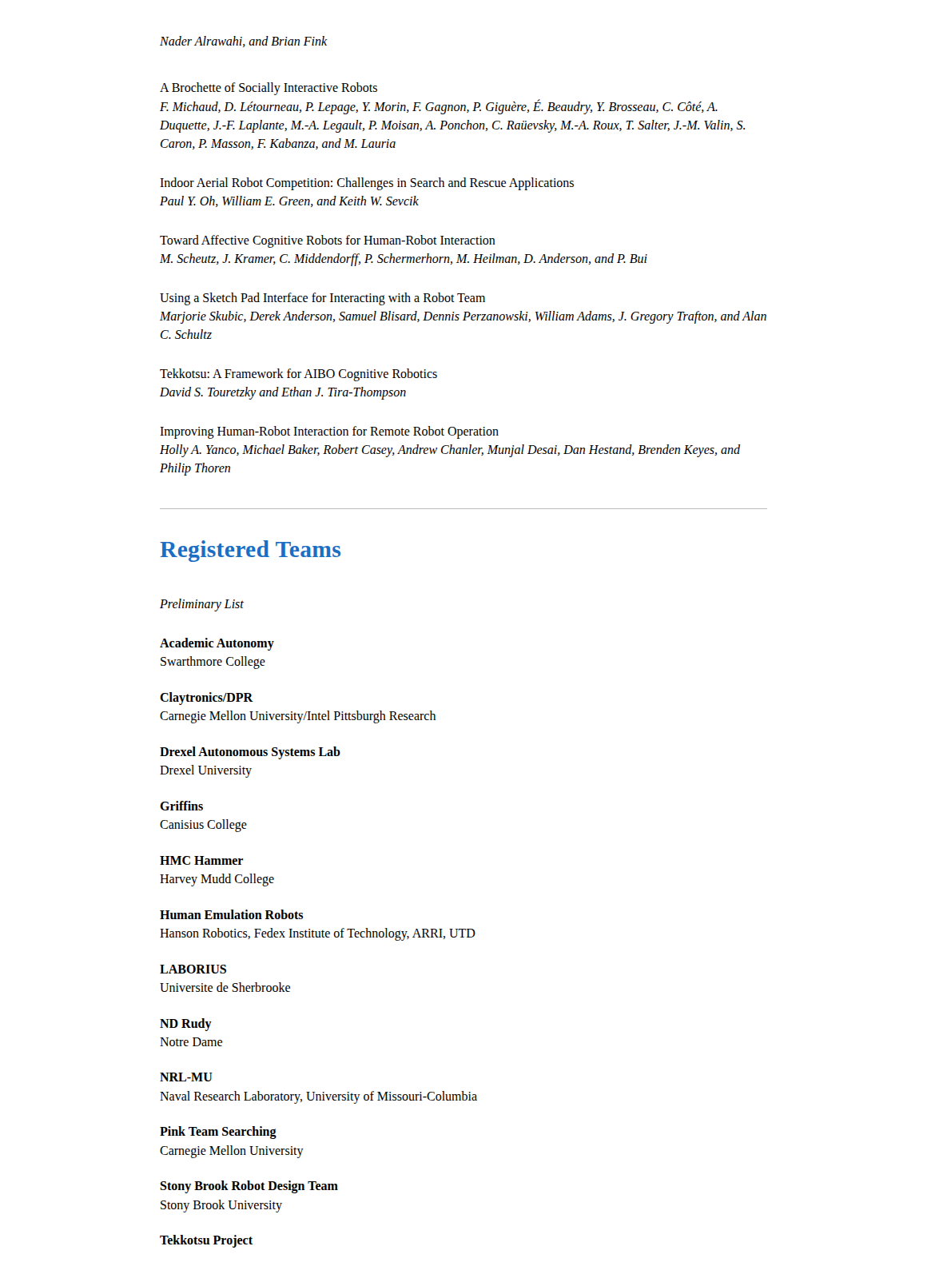Nader Alrawahi, and Brian Fink
A Brochette of Socially Interactive Robots F. Michaud, D. Létourneau, P. Lepage, Y. Morin, F. Gagnon, P. Giguère, É. Beaudry, Y. Brosseau, C. Côté, A. Duquette, J.-F. Laplante, M.-A. Legault, P. Moisan, A. Ponchon, C. Raüevsky, M.-A. Roux, T. Salter, J.-M. Valin, S. Caron, P. Masson, F. Kabanza, and M. Lauria
Indoor Aerial Robot Competition: Challenges in Search and Rescue Applications Paul Y. Oh, William E. Green, and Keith W. Sevcik
Toward Affective Cognitive Robots for Human-Robot Interaction M. Scheutz, J. Kramer, C. Middendorff, P. Schermerhorn, M. Heilman, D. Anderson, and P. Bui
Using a Sketch Pad Interface for Interacting with a Robot Team Marjorie Skubic, Derek Anderson, Samuel Blisard, Dennis Perzanowski, William Adams, J. Gregory Trafton, and Alan C. Schultz
Tekkotsu: A Framework for AIBO Cognitive Robotics David S. Touretzky and Ethan J. Tira-Thompson
Improving Human-Robot Interaction for Remote Robot Operation Holly A. Yanco, Michael Baker, Robert Casey, Andrew Chanler, Munjal Desai, Dan Hestand, Brenden Keyes, and Philip Thoren
Registered Teams
Preliminary List
Academic Autonomy Swarthmore College
Claytronics/DPR Carnegie Mellon University/Intel Pittsburgh Research
Drexel Autonomous Systems Lab Drexel University
Griffins Canisius College
HMC Hammer Harvey Mudd College
Human Emulation Robots Hanson Robotics, Fedex Institute of Technology, ARRI, UTD
LABORIUS Universite de Sherbrooke
ND Rudy Notre Dame
NRL-MU Naval Research Laboratory, University of Missouri-Columbia
Pink Team Searching Carnegie Mellon University
Stony Brook Robot Design Team Stony Brook University
Tekkotsu Project